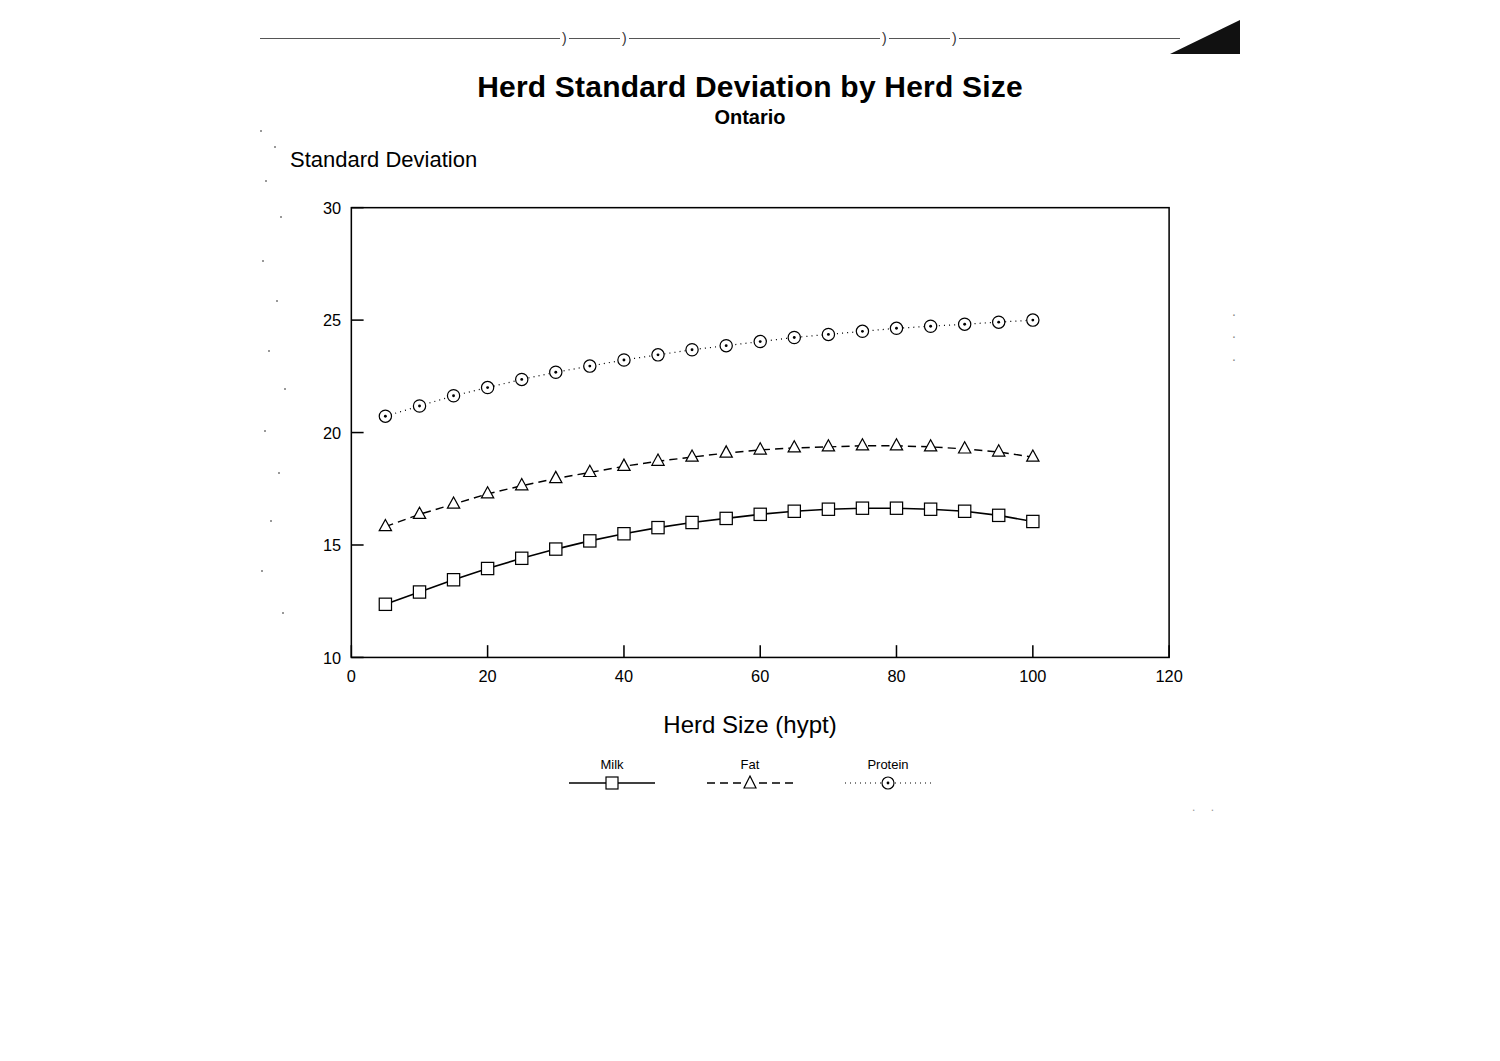) ) ) )
Herd Standard Deviation by Herd Size
Ontario
Standard Deviation
Herd Standard Deviation by Herd Size — Ontario Three curves (Milk, Fat, Protein) rise with herd size from about 12, 16 and 21 at herd size 5 to roughly 16, 19 and 25 near herd size 100. 30 25 20 15 10 0 20 40 60 80 100 120
Herd Size (hypt)
Milk
Fat
Protein
.
.
.
. .